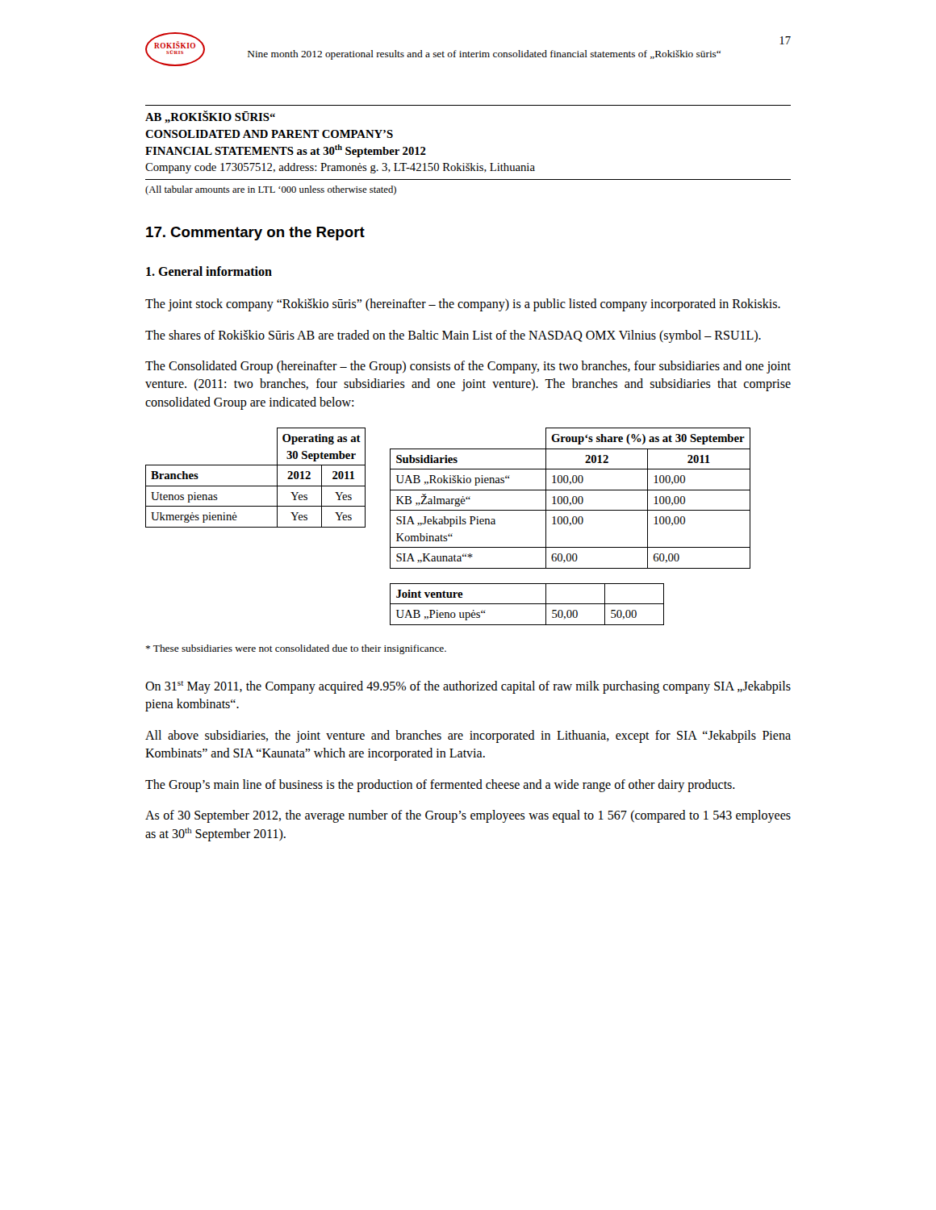ROKIŠKIO
SŪRIS
17
Nine month 2012 operational results and a set of interim consolidated financial statements of „Rokiškio sūris“
AB „ROKIŠKIO SŪRIS“
CONSOLIDATED AND PARENT COMPANY’S
FINANCIAL STATEMENTS as at 30th September 2012
Company code 173057512, address: Pramonės g. 3, LT-42150 Rokiškis, Lithuania
(All tabular amounts are in LTL ‘000 unless otherwise stated)
17. Commentary on the Report
1. General information
The joint stock company “Rokiškio sūris” (hereinafter – the company) is a public listed company incorporated in Rokiskis.
The shares of Rokiškio Sūris AB are traded on the Baltic Main List of the NASDAQ OMX Vilnius (symbol – RSU1L).
The Consolidated Group (hereinafter – the Group) consists of the Company, its two branches, four subsidiaries and one joint venture. (2011: two branches, four subsidiaries and one joint venture). The branches and subsidiaries that comprise consolidated Group are indicated below:
| | Operating as at 30 September |
| Branches | 2012 | 2011 |
| Utenos pienas | Yes | Yes |
| Ukmergės pieninė | Yes | Yes |
| | Group‘s share (%) as at 30 September |
| Subsidiaries | 2012 | 2011 |
| UAB „Rokiškio pienas“ | 100,00 | 100,00 |
| KB „Žalmargė“ | 100,00 | 100,00 |
| SIA „Jekabpils Piena Kombinats“ | 100,00 | 100,00 |
| SIA „Kaunata“* | 60,00 | 60,00 |
| Joint venture | | |
| --- | --- | --- |
| UAB „Pieno upės“ | 50,00 | 50,00 |
* These subsidiaries were not consolidated due to their insignificance.
On 31st May 2011, the Company acquired 49.95% of the authorized capital of raw milk purchasing company SIA „Jekabpils piena kombinats“.
All above subsidiaries, the joint venture and branches are incorporated in Lithuania, except for SIA “Jekabpils Piena Kombinats” and SIA “Kaunata” which are incorporated in Latvia.
The Group’s main line of business is the production of fermented cheese and a wide range of other dairy products.
As of 30 September 2012, the average number of the Group’s employees was equal to 1 567 (compared to 1 543 employees as at 30th September 2011).